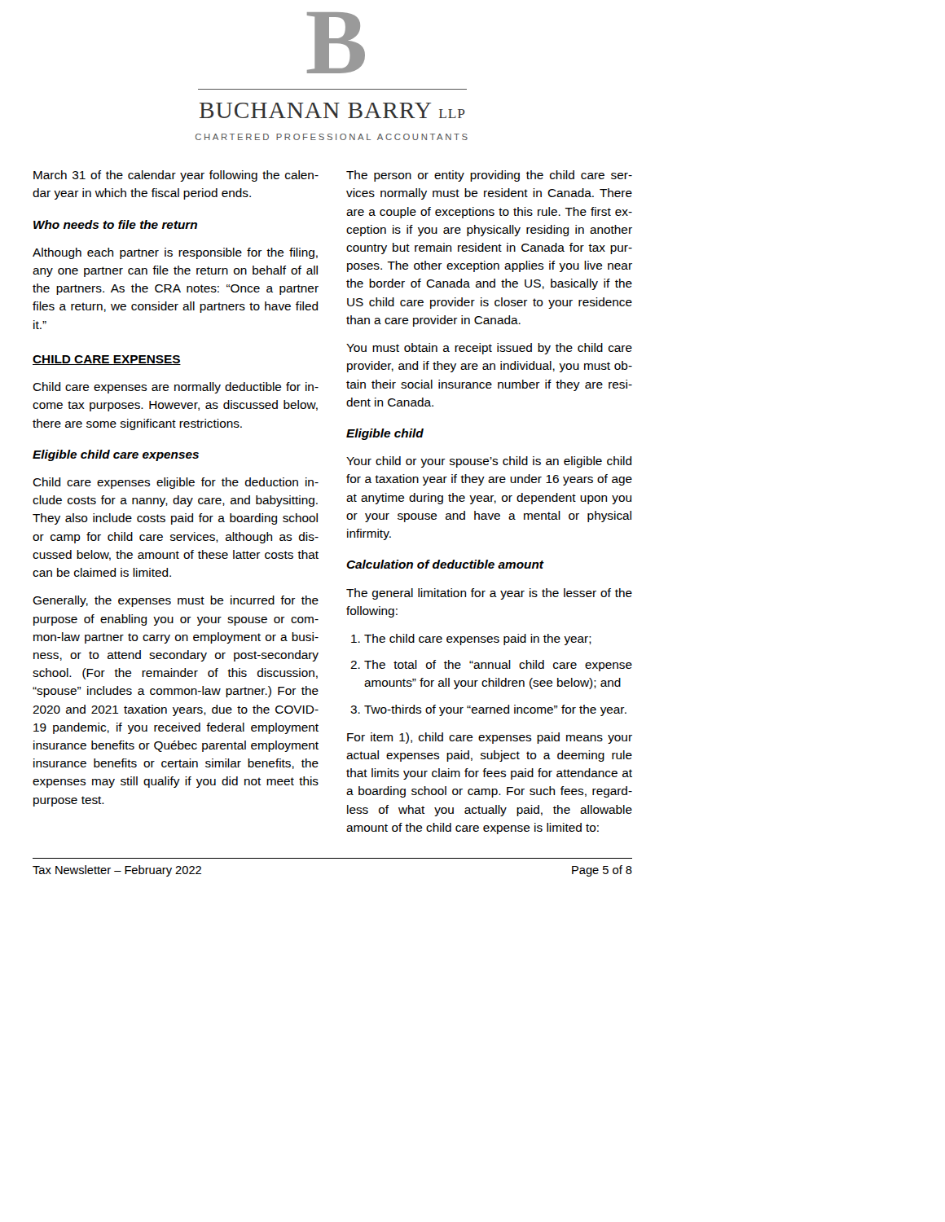B
BUCHANAN BARRY LLP
CHARTERED PROFESSIONAL ACCOUNTANTS
March 31 of the calendar year following the calendar year in which the fiscal period ends.
Who needs to file the return
Although each partner is responsible for the filing, any one partner can file the return on behalf of all the partners. As the CRA notes: “Once a partner files a return, we consider all partners to have filed it.”
CHILD CARE EXPENSES
Child care expenses are normally deductible for income tax purposes. However, as discussed below, there are some significant restrictions.
Eligible child care expenses
Child care expenses eligible for the deduction include costs for a nanny, day care, and babysitting. They also include costs paid for a boarding school or camp for child care services, although as discussed below, the amount of these latter costs that can be claimed is limited.
Generally, the expenses must be incurred for the purpose of enabling you or your spouse or common-law partner to carry on employment or a business, or to attend secondary or post-secondary school. (For the remainder of this discussion, “spouse” includes a common-law partner.) For the 2020 and 2021 taxation years, due to the COVID-19 pandemic, if you received federal employment insurance benefits or Québec parental employment insurance benefits or certain similar benefits, the expenses may still qualify if you did not meet this purpose test.
The person or entity providing the child care services normally must be resident in Canada. There are a couple of exceptions to this rule. The first exception is if you are physically residing in another country but remain resident in Canada for tax purposes. The other exception applies if you live near the border of Canada and the US, basically if the US child care provider is closer to your residence than a care provider in Canada.
You must obtain a receipt issued by the child care provider, and if they are an individual, you must obtain their social insurance number if they are resident in Canada.
Eligible child
Your child or your spouse’s child is an eligible child for a taxation year if they are under 16 years of age at anytime during the year, or dependent upon you or your spouse and have a mental or physical infirmity.
Calculation of deductible amount
The general limitation for a year is the lesser of the following:
The child care expenses paid in the year;
The total of the “annual child care expense amounts” for all your children (see below); and
Two-thirds of your “earned income” for the year.
For item 1), child care expenses paid means your actual expenses paid, subject to a deeming rule that limits your claim for fees paid for attendance at a boarding school or camp. For such fees, regardless of what you actually paid, the allowable amount of the child care expense is limited to:
Tax Newsletter – February 2022 Page 5 of 8